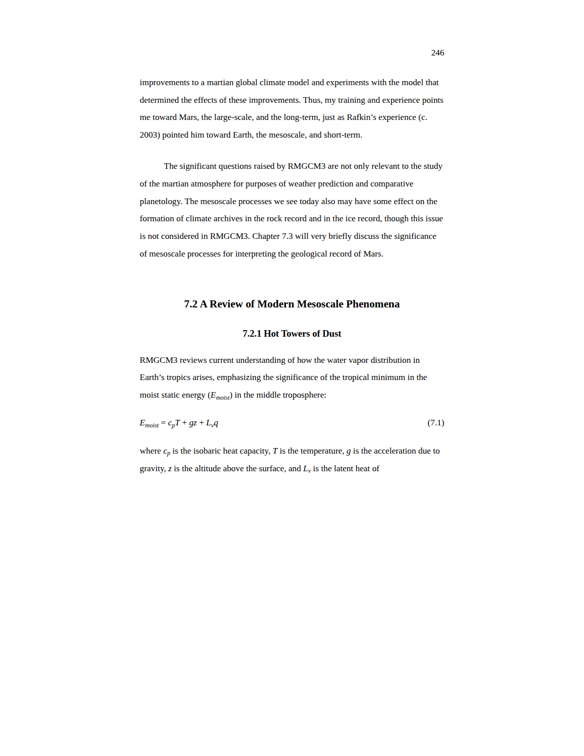246
improvements to a martian global climate model and experiments with the model that determined the effects of these improvements. Thus, my training and experience points me toward Mars, the large-scale, and the long-term, just as Rafkin’s experience (c. 2003) pointed him toward Earth, the mesoscale, and short-term.
The significant questions raised by RMGCM3 are not only relevant to the study of the martian atmosphere for purposes of weather prediction and comparative planetology. The mesoscale processes we see today also may have some effect on the formation of climate archives in the rock record and in the ice record, though this issue is not considered in RMGCM3. Chapter 7.3 will very briefly discuss the significance of mesoscale processes for interpreting the geological record of Mars.
7.2 A Review of Modern Mesoscale Phenomena
7.2.1 Hot Towers of Dust
RMGCM3 reviews current understanding of how the water vapor distribution in Earth’s tropics arises, emphasizing the significance of the tropical minimum in the moist static energy (Emoist) in the middle troposphere:
Emoist = cpT + gz + Lvq (7.1)
where cp is the isobaric heat capacity, T is the temperature, g is the acceleration due to gravity, z is the altitude above the surface, and Lv is the latent heat of